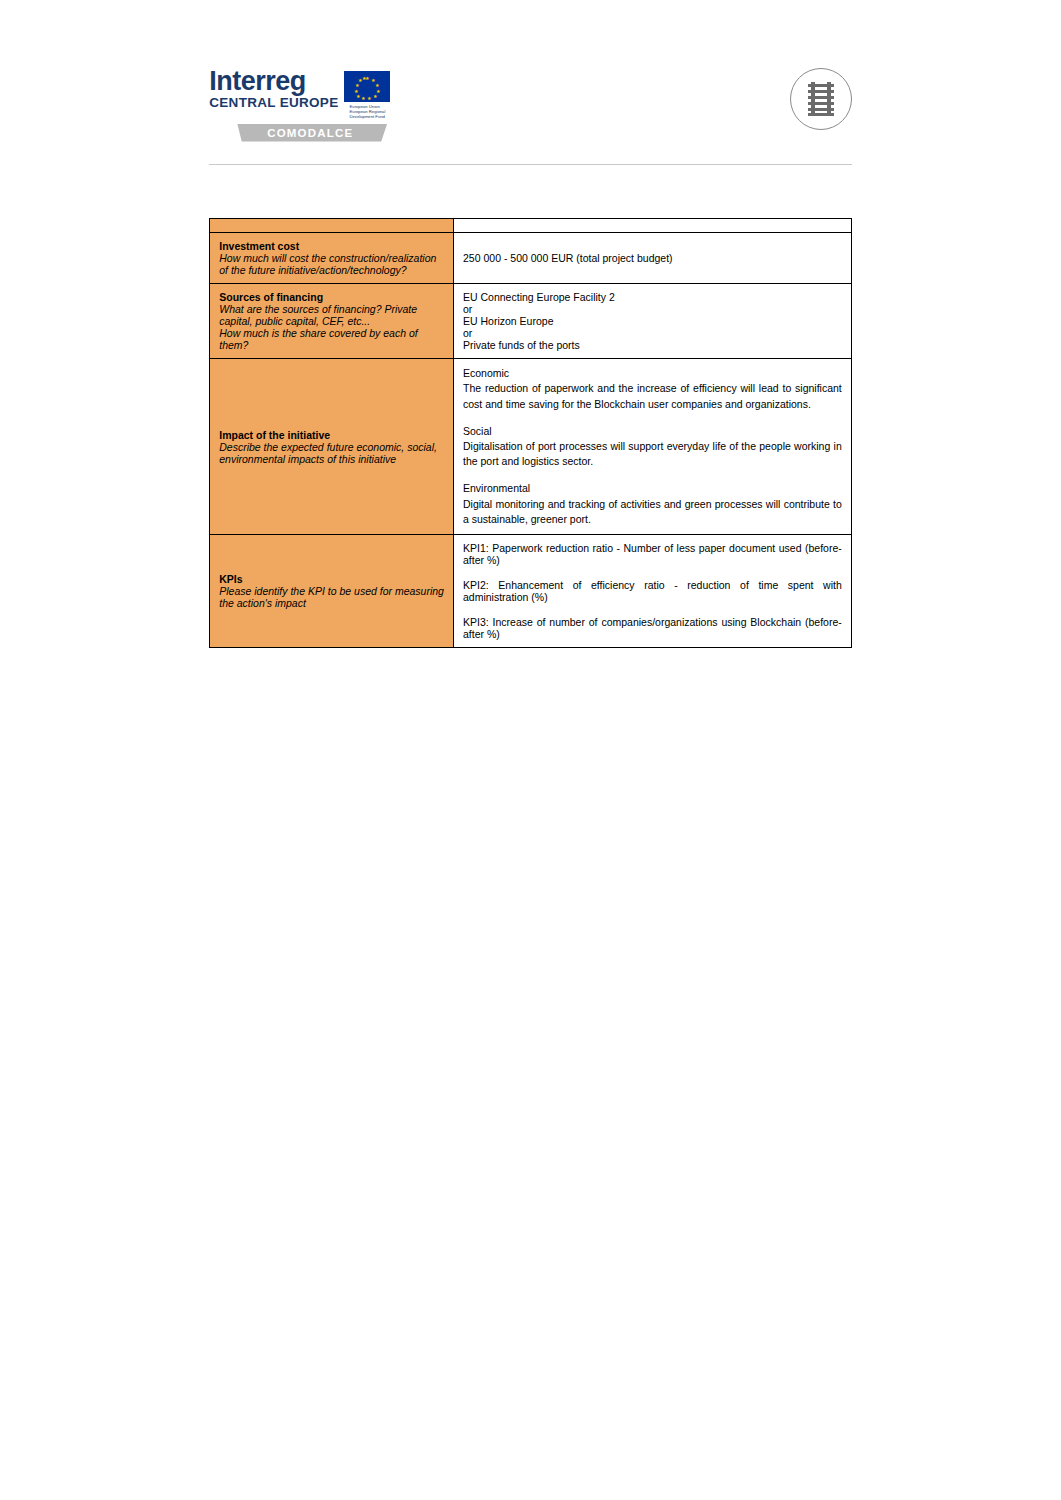Interreg CENTRAL EUROPE
★ ★ ★ ★ ★ ★ ★ ★ ★ ★ ★ ★
European Union
European Regional
Development Fund
COMODALCE
| Investment cost How much will cost the construction/realization of the future initiative/action/technology? | 250 000 - 500 000 EUR (total project budget) |
| Sources of financing What are the sources of financing? Private capital, public capital, CEF, etc... How much is the share covered by each of them? | EU Connecting Europe Facility 2 or EU Horizon Europe or Private funds of the ports |
| Impact of the initiative Describe the expected future economic, social, environmental impacts of this initiative | Economic The reduction of paperwork and the increase of efficiency will lead to significant cost and time saving for the Blockchain user companies and organizations. Social Digitalisation of port processes will support everyday life of the people working in the port and logistics sector. Environmental Digital monitoring and tracking of activities and green processes will contribute to a sustainable, greener port. |
| KPIs Please identify the KPI to be used for measuring the action's impact | KPI1: Paperwork reduction ratio - Number of less paper document used (before-after %) KPI2: Enhancement of efficiency ratio - reduction of time spent with administration (%) KPI3: Increase of number of companies/organizations using Blockchain (before-after %) |